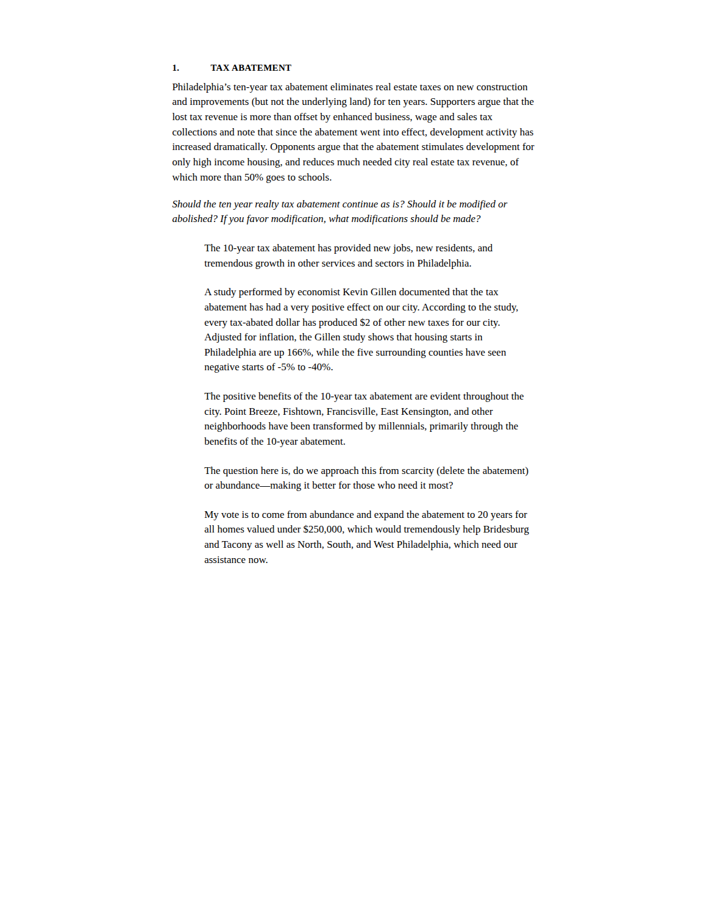1. TAX ABATEMENT
Philadelphia’s ten-year tax abatement eliminates real estate taxes on new construction and improvements (but not the underlying land) for ten years. Supporters argue that the lost tax revenue is more than offset by enhanced business, wage and sales tax collections and note that since the abatement went into effect, development activity has increased dramatically. Opponents argue that the abatement stimulates development for only high income housing, and reduces much needed city real estate tax revenue, of which more than 50% goes to schools.
Should the ten year realty tax abatement continue as is? Should it be modified or abolished? If you favor modification, what modifications should be made?
The 10-year tax abatement has provided new jobs, new residents, and tremendous growth in other services and sectors in Philadelphia.
A study performed by economist Kevin Gillen documented that the tax abatement has had a very positive effect on our city. According to the study, every tax-abated dollar has produced $2 of other new taxes for our city. Adjusted for inflation, the Gillen study shows that housing starts in Philadelphia are up 166%, while the five surrounding counties have seen negative starts of -5% to -40%.
The positive benefits of the 10-year tax abatement are evident throughout the city. Point Breeze, Fishtown, Francisville, East Kensington, and other neighborhoods have been transformed by millennials, primarily through the benefits of the 10-year abatement.
The question here is, do we approach this from scarcity (delete the abatement) or abundance—making it better for those who need it most?
My vote is to come from abundance and expand the abatement to 20 years for all homes valued under $250,000, which would tremendously help Bridesburg and Tacony as well as North, South, and West Philadelphia, which need our assistance now.